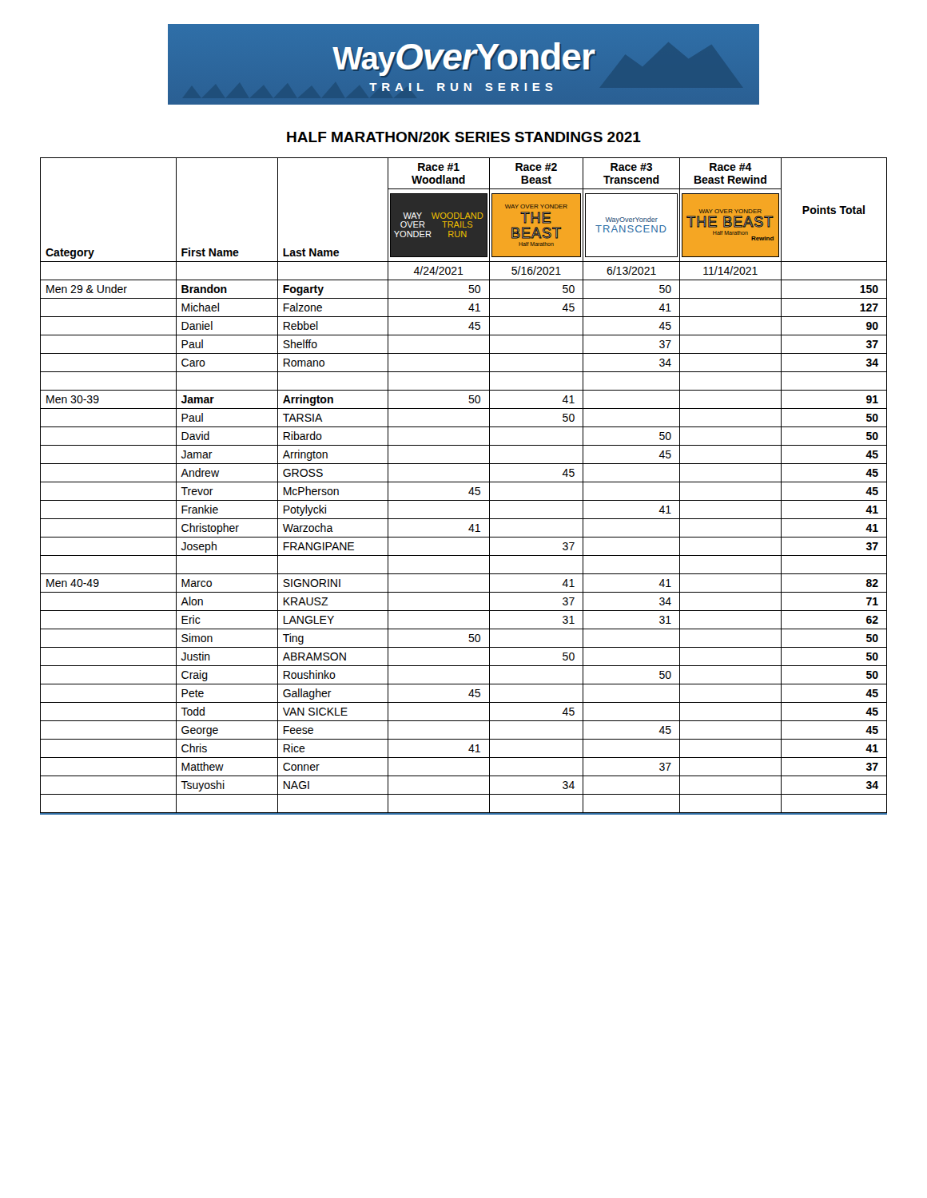Way Over Yonder
TRAIL RUN SERIES
HALF MARATHON/20K SERIES STANDINGS 2021
| Category | First Name | Last Name | Race #1 Woodland | Race #2 Beast | Race #3 Transcend | Race #4 Beast Rewind | Points Total |
| --- | --- | --- | --- | --- | --- | --- | --- |
| WAY OVER YONDER WOODLAND TRAILS RUN | WAY OVER YONDER THE BEAST Half Marathon | WayOverYonder TRANSCEND | WAY OVER YONDER THE BEAST Half Marathon Rewind |
| | | | 4/24/2021 | 5/16/2021 | 6/13/2021 | 11/14/2021 | |
| Men 29 & Under | Brandon | Fogarty | 50 | 50 | 50 | | 150 |
| | Michael | Falzone | 41 | 45 | 41 | | 127 |
| | Daniel | Rebbel | 45 | | 45 | | 90 |
| | Paul | Shelffo | | | 37 | | 37 |
| | Caro | Romano | | | 34 | | 34 |
| Men 30-39 | Jamar | Arrington | 50 | 41 | | | 91 |
| | Paul | TARSIA | | 50 | | | 50 |
| | David | Ribardo | | | 50 | | 50 |
| | Jamar | Arrington | | | 45 | | 45 |
| | Andrew | GROSS | | 45 | | | 45 |
| | Trevor | McPherson | 45 | | | | 45 |
| | Frankie | Potylycki | | | 41 | | 41 |
| | Christopher | Warzocha | 41 | | | | 41 |
| | Joseph | FRANGIPANE | | 37 | | | 37 |
| Men 40-49 | Marco | SIGNORINI | | 41 | 41 | | 82 |
| | Alon | KRAUSZ | | 37 | 34 | | 71 |
| | Eric | LANGLEY | | 31 | 31 | | 62 |
| | Simon | Ting | 50 | | | | 50 |
| | Justin | ABRAMSON | | 50 | | | 50 |
| | Craig | Roushinko | | | 50 | | 50 |
| | Pete | Gallagher | 45 | | | | 45 |
| | Todd | VAN SICKLE | | 45 | | | 45 |
| | George | Feese | | | 45 | | 45 |
| | Chris | Rice | 41 | | | | 41 |
| | Matthew | Conner | | | 37 | | 37 |
| | Tsuyoshi | NAGI | | 34 | | | 34 |